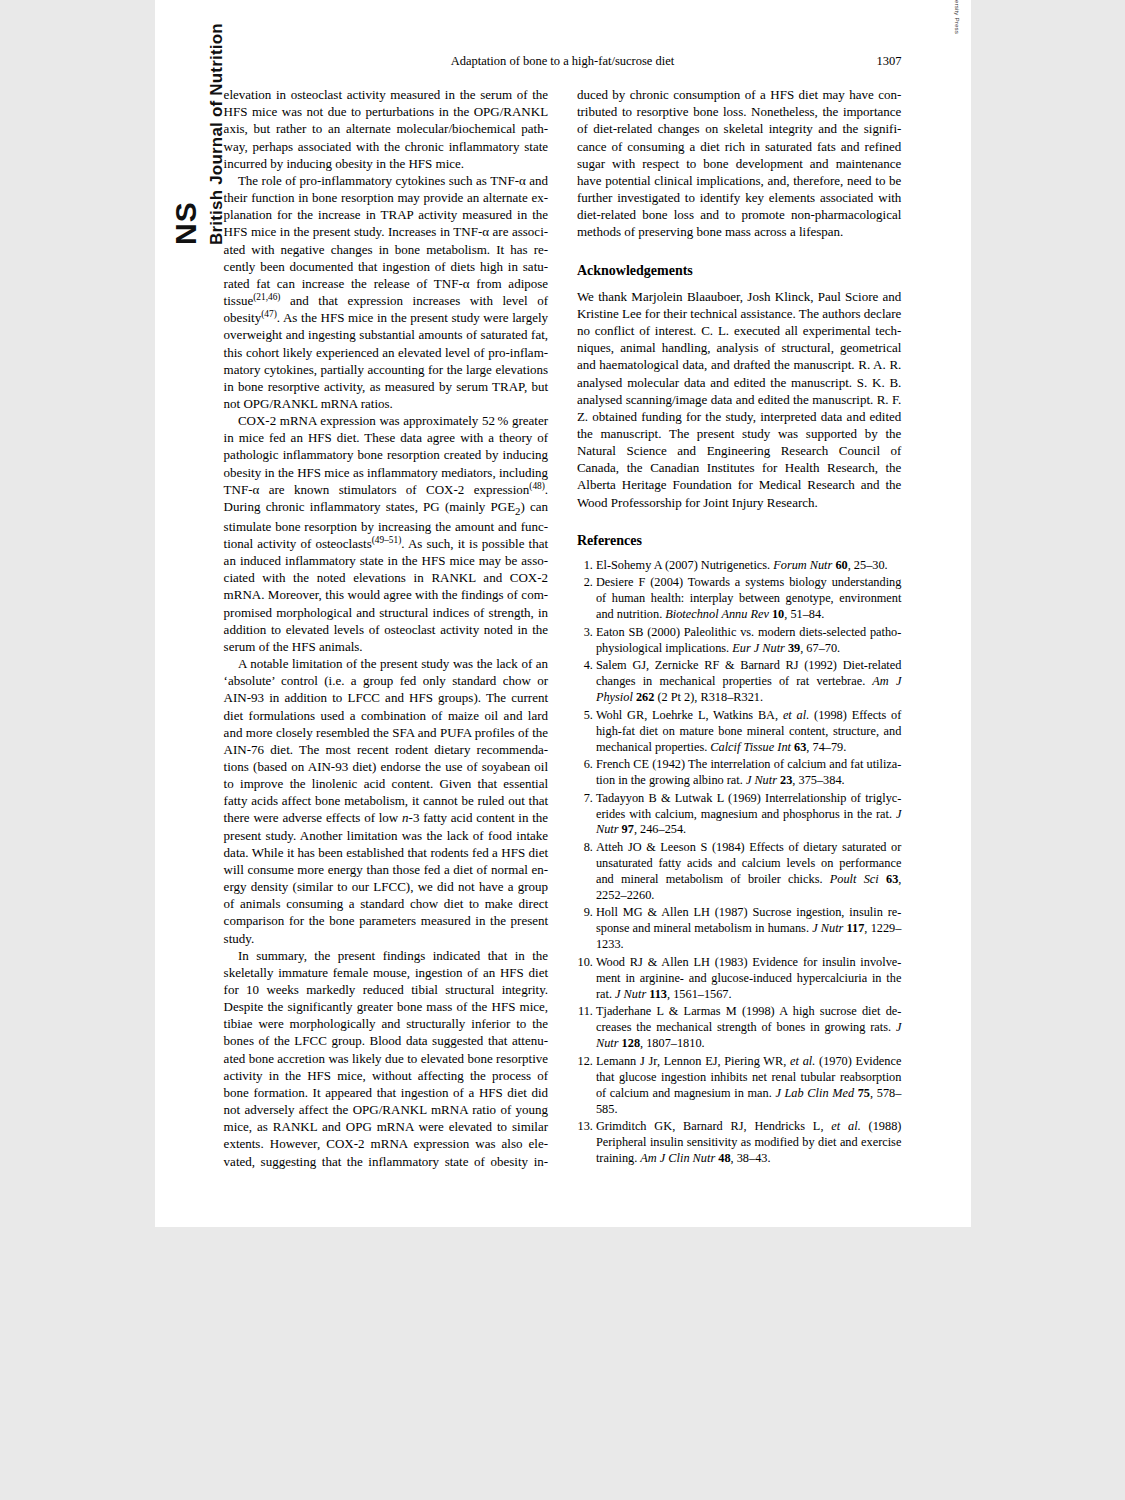NS
British Journal of Nutrition
https://doi.org/10.1017/S0007114509993084 Published online by Cambridge University Press
Adaptation of bone to a high-fat/sucrose diet 1307
elevation in osteoclast activity measured in the serum of the HFS mice was not due to perturbations in the OPG/RANKL axis, but rather to an alternate molecular/biochemical pathway, perhaps associated with the chronic inflammatory state incurred by inducing obesity in the HFS mice.
The role of pro-inflammatory cytokines such as TNF-α and their function in bone resorption may provide an alternate explanation for the increase in TRAP activity measured in the HFS mice in the present study. Increases in TNF-α are associated with negative changes in bone metabolism. It has recently been documented that ingestion of diets high in saturated fat can increase the release of TNF-α from adipose tissue(21,46) and that expression increases with level of obesity(47). As the HFS mice in the present study were largely overweight and ingesting substantial amounts of saturated fat, this cohort likely experienced an elevated level of pro-inflammatory cytokines, partially accounting for the large elevations in bone resorptive activity, as measured by serum TRAP, but not OPG/RANKL mRNA ratios.
COX-2 mRNA expression was approximately 52 % greater in mice fed an HFS diet. These data agree with a theory of pathologic inflammatory bone resorption created by inducing obesity in the HFS mice as inflammatory mediators, including TNF-α are known stimulators of COX-2 expression(48). During chronic inflammatory states, PG (mainly PGE2) can stimulate bone resorption by increasing the amount and functional activity of osteoclasts(49–51). As such, it is possible that an induced inflammatory state in the HFS mice may be associated with the noted elevations in RANKL and COX-2 mRNA. Moreover, this would agree with the findings of compromised morphological and structural indices of strength, in addition to elevated levels of osteoclast activity noted in the serum of the HFS animals.
A notable limitation of the present study was the lack of an ‘absolute’ control (i.e. a group fed only standard chow or AIN-93 in addition to LFCC and HFS groups). The current diet formulations used a combination of maize oil and lard and more closely resembled the SFA and PUFA profiles of the AIN-76 diet. The most recent rodent dietary recommendations (based on AIN-93 diet) endorse the use of soyabean oil to improve the linolenic acid content. Given that essential fatty acids affect bone metabolism, it cannot be ruled out that there were adverse effects of low n-3 fatty acid content in the present study. Another limitation was the lack of food intake data. While it has been established that rodents fed a HFS diet will consume more energy than those fed a diet of normal energy density (similar to our LFCC), we did not have a group of animals consuming a standard chow diet to make direct comparison for the bone parameters measured in the present study.
In summary, the present findings indicated that in the skeletally immature female mouse, ingestion of an HFS diet for 10 weeks markedly reduced tibial structural integrity. Despite the significantly greater bone mass of the HFS mice, tibiae were morphologically and structurally inferior to the bones of the LFCC group. Blood data suggested that attenuated bone accretion was likely due to elevated bone resorptive activity in the HFS mice, without affecting the process of bone formation. It appeared that ingestion of a HFS diet did not adversely affect the OPG/RANKL mRNA ratio of young mice, as RANKL and OPG mRNA were elevated to similar extents. However, COX-2 mRNA expression was also elevated, suggesting that the inflammatory state of obesity induced by chronic consumption of a HFS diet may have contributed to resorptive bone loss. Nonetheless, the importance of diet-related changes on skeletal integrity and the significance of consuming a diet rich in saturated fats and refined sugar with respect to bone development and maintenance have potential clinical implications, and, therefore, need to be further investigated to identify key elements associated with diet-related bone loss and to promote non-pharmacological methods of preserving bone mass across a lifespan.
Acknowledgements
We thank Marjolein Blaauboer, Josh Klinck, Paul Sciore and Kristine Lee for their technical assistance. The authors declare no conflict of interest. C. L. executed all experimental techniques, animal handling, analysis of structural, geometrical and haematological data, and drafted the manuscript. R. A. R. analysed molecular data and edited the manuscript. S. K. B. analysed scanning/image data and edited the manuscript. R. F. Z. obtained funding for the study, interpreted data and edited the manuscript. The present study was supported by the Natural Science and Engineering Research Council of Canada, the Canadian Institutes for Health Research, the Alberta Heritage Foundation for Medical Research and the Wood Professorship for Joint Injury Research.
References
El-Sohemy A (2007) Nutrigenetics. Forum Nutr 60, 25–30.
Desiere F (2004) Towards a systems biology understanding of human health: interplay between genotype, environment and nutrition. Biotechnol Annu Rev 10, 51–84.
Eaton SB (2000) Paleolithic vs. modern diets-selected pathophysiological implications. Eur J Nutr 39, 67–70.
Salem GJ, Zernicke RF & Barnard RJ (1992) Diet-related changes in mechanical properties of rat vertebrae. Am J Physiol 262 (2 Pt 2), R318–R321.
Wohl GR, Loehrke L, Watkins BA, et al. (1998) Effects of high-fat diet on mature bone mineral content, structure, and mechanical properties. Calcif Tissue Int 63, 74–79.
French CE (1942) The interrelation of calcium and fat utilization in the growing albino rat. J Nutr 23, 375–384.
Tadayyon B & Lutwak L (1969) Interrelationship of triglycerides with calcium, magnesium and phosphorus in the rat. J Nutr 97, 246–254.
Atteh JO & Leeson S (1984) Effects of dietary saturated or unsaturated fatty acids and calcium levels on performance and mineral metabolism of broiler chicks. Poult Sci 63, 2252–2260.
Holl MG & Allen LH (1987) Sucrose ingestion, insulin response and mineral metabolism in humans. J Nutr 117, 1229–1233.
Wood RJ & Allen LH (1983) Evidence for insulin involvement in arginine- and glucose-induced hypercalciuria in the rat. J Nutr 113, 1561–1567.
Tjaderhane L & Larmas M (1998) A high sucrose diet decreases the mechanical strength of bones in growing rats. J Nutr 128, 1807–1810.
Lemann J Jr, Lennon EJ, Piering WR, et al. (1970) Evidence that glucose ingestion inhibits net renal tubular reabsorption of calcium and magnesium in man. J Lab Clin Med 75, 578–585.
Grimditch GK, Barnard RJ, Hendricks L, et al. (1988) Peripheral insulin sensitivity as modified by diet and exercise training. Am J Clin Nutr 48, 38–43.